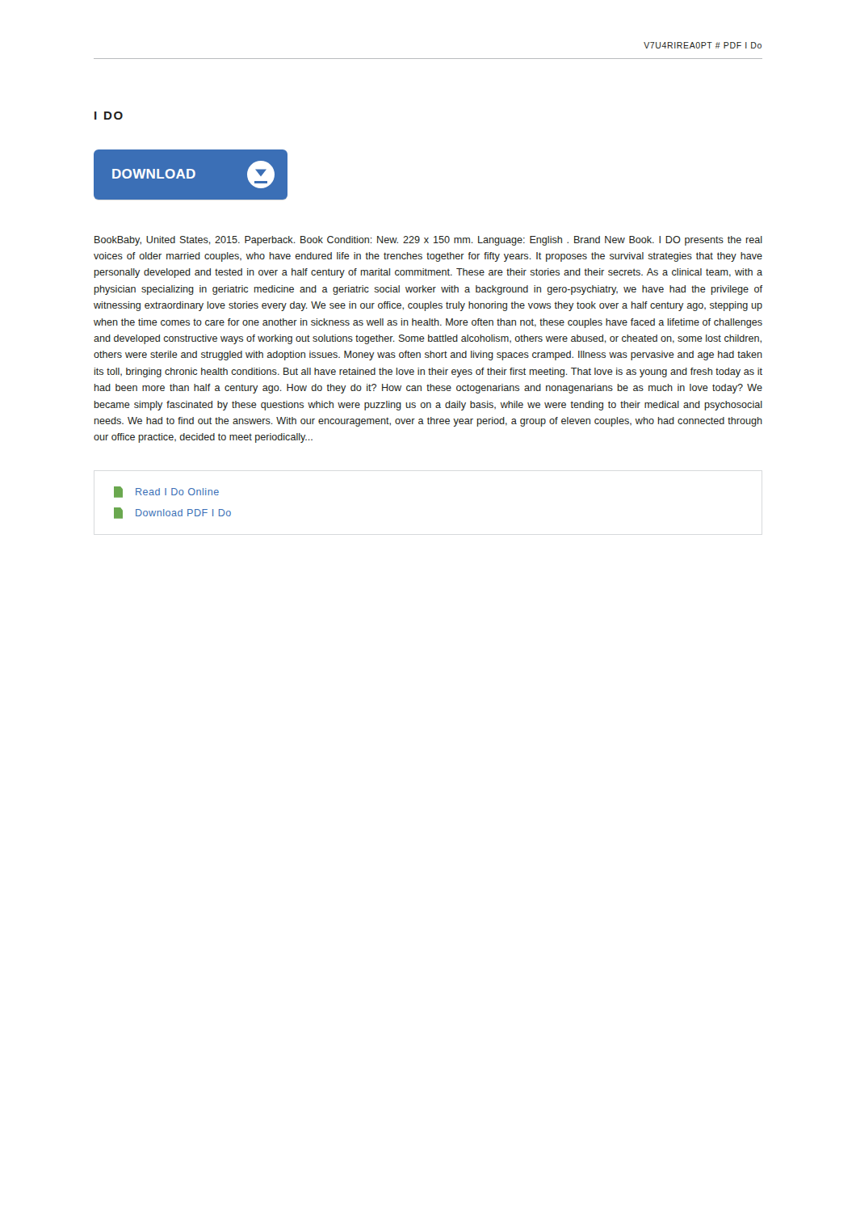V7U4RIREA0PT # PDF I Do
I DO
DOWNLOAD
BookBaby, United States, 2015. Paperback. Book Condition: New. 229 x 150 mm. Language: English . Brand New Book. I DO presents the real voices of older married couples, who have endured life in the trenches together for fifty years. It proposes the survival strategies that they have personally developed and tested in over a half century of marital commitment. These are their stories and their secrets. As a clinical team, with a physician specializing in geriatric medicine and a geriatric social worker with a background in gero-psychiatry, we have had the privilege of witnessing extraordinary love stories every day. We see in our office, couples truly honoring the vows they took over a half century ago, stepping up when the time comes to care for one another in sickness as well as in health. More often than not, these couples have faced a lifetime of challenges and developed constructive ways of working out solutions together. Some battled alcoholism, others were abused, or cheated on, some lost children, others were sterile and struggled with adoption issues. Money was often short and living spaces cramped. Illness was pervasive and age had taken its toll, bringing chronic health conditions. But all have retained the love in their eyes of their first meeting. That love is as young and fresh today as it had been more than half a century ago. How do they do it? How can these octogenarians and nonagenarians be as much in love today? We became simply fascinated by these questions which were puzzling us on a daily basis, while we were tending to their medical and psychosocial needs. We had to find out the answers. With our encouragement, over a three year period, a group of eleven couples, who had connected through our office practice, decided to meet periodically...
Read I Do Online
Download PDF I Do